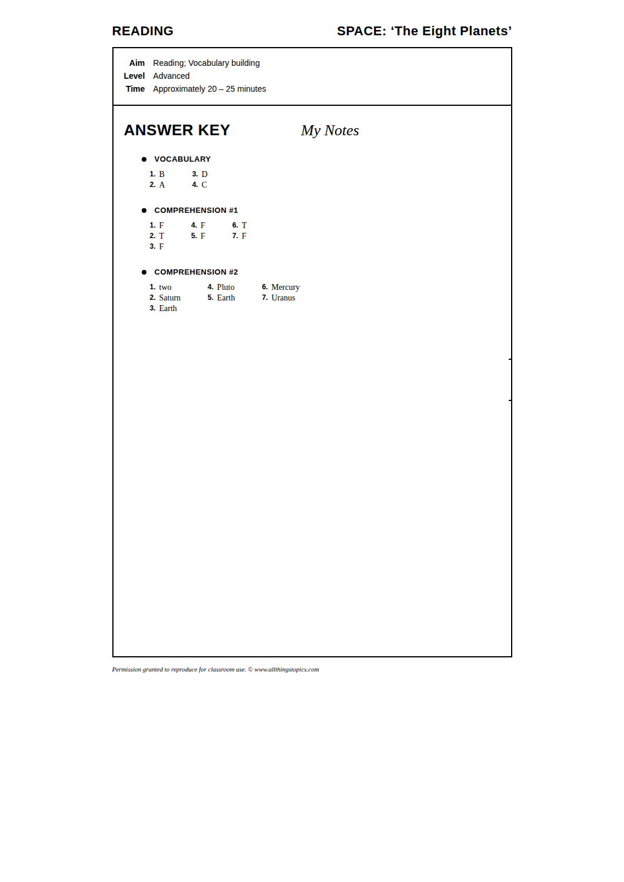READING SPACE: ‘The Eight Planets’
| Aim | Reading; Vocabulary building |
| Level | Advanced |
| Time | Approximately 20 – 25 minutes |
ANSWER KEY My Notes
VOCABULARY
| 1. | B | 3. | D |
| 2. | A | 4. | C |
COMPREHENSION #1
| 1. | F | 4. | F | 6. | T |
| 2. | T | 5. | F | 7. | F |
| 3. | F | | | | |
COMPREHENSION #2
| 1. | two | 4. | Pluto | 6. | Mercury |
| 2. | Saturn | 5. | Earth | 7. | Uranus |
| 3. | Earth | | | | |
Permission granted to reproduce for classroom use. © www.allthingstopics.com